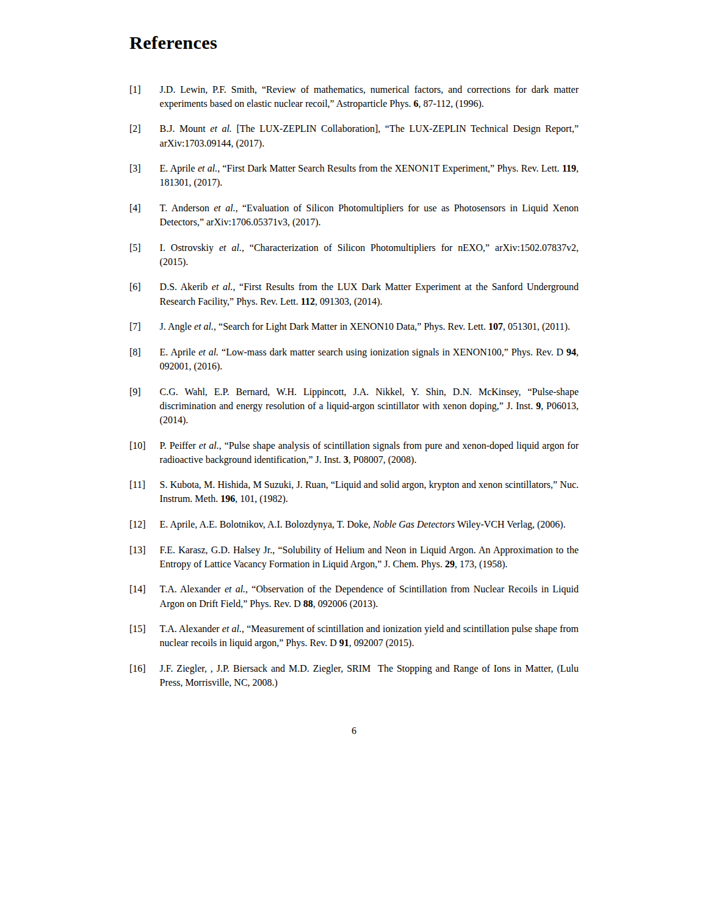References
J.D. Lewin, P.F. Smith, “Review of mathematics, numerical factors, and corrections for dark matter experiments based on elastic nuclear recoil,” Astroparticle Phys. 6, 87-112, (1996).
B.J. Mount et al. [The LUX-ZEPLIN Collaboration], “The LUX-ZEPLIN Technical Design Report,” arXiv:1703.09144, (2017).
E. Aprile et al., “First Dark Matter Search Results from the XENON1T Experiment,” Phys. Rev. Lett. 119, 181301, (2017).
T. Anderson et al., “Evaluation of Silicon Photomultipliers for use as Photosensors in Liquid Xenon Detectors,” arXiv:1706.05371v3, (2017).
I. Ostrovskiy et al., “Characterization of Silicon Photomultipliers for nEXO,” arXiv:1502.07837v2, (2015).
D.S. Akerib et al., “First Results from the LUX Dark Matter Experiment at the Sanford Underground Research Facility,” Phys. Rev. Lett. 112, 091303, (2014).
J. Angle et al., “Search for Light Dark Matter in XENON10 Data,” Phys. Rev. Lett. 107, 051301, (2011).
E. Aprile et al. “Low-mass dark matter search using ionization signals in XENON100,” Phys. Rev. D 94, 092001, (2016).
C.G. Wahl, E.P. Bernard, W.H. Lippincott, J.A. Nikkel, Y. Shin, D.N. McKinsey, “Pulse-shape discrimination and energy resolution of a liquid-argon scintillator with xenon doping,” J. Inst. 9, P06013, (2014).
P. Peiffer et al., “Pulse shape analysis of scintillation signals from pure and xenon-doped liquid argon for radioactive background identification,” J. Inst. 3, P08007, (2008).
S. Kubota, M. Hishida, M Suzuki, J. Ruan, “Liquid and solid argon, krypton and xenon scintillators,” Nuc. Instrum. Meth. 196, 101, (1982).
E. Aprile, A.E. Bolotnikov, A.I. Bolozdynya, T. Doke, Noble Gas Detectors Wiley-VCH Verlag, (2006).
F.E. Karasz, G.D. Halsey Jr., “Solubility of Helium and Neon in Liquid Argon. An Approximation to the Entropy of Lattice Vacancy Formation in Liquid Argon,” J. Chem. Phys. 29, 173, (1958).
T.A. Alexander et al., “Observation of the Dependence of Scintillation from Nuclear Recoils in Liquid Argon on Drift Field,” Phys. Rev. D 88, 092006 (2013).
T.A. Alexander et al., “Measurement of scintillation and ionization yield and scintillation pulse shape from nuclear recoils in liquid argon,” Phys. Rev. D 91, 092007 (2015).
J.F. Ziegler, , J.P. Biersack and M.D. Ziegler, SRIM The Stopping and Range of Ions in Matter, (Lulu Press, Morrisville, NC, 2008.)
6